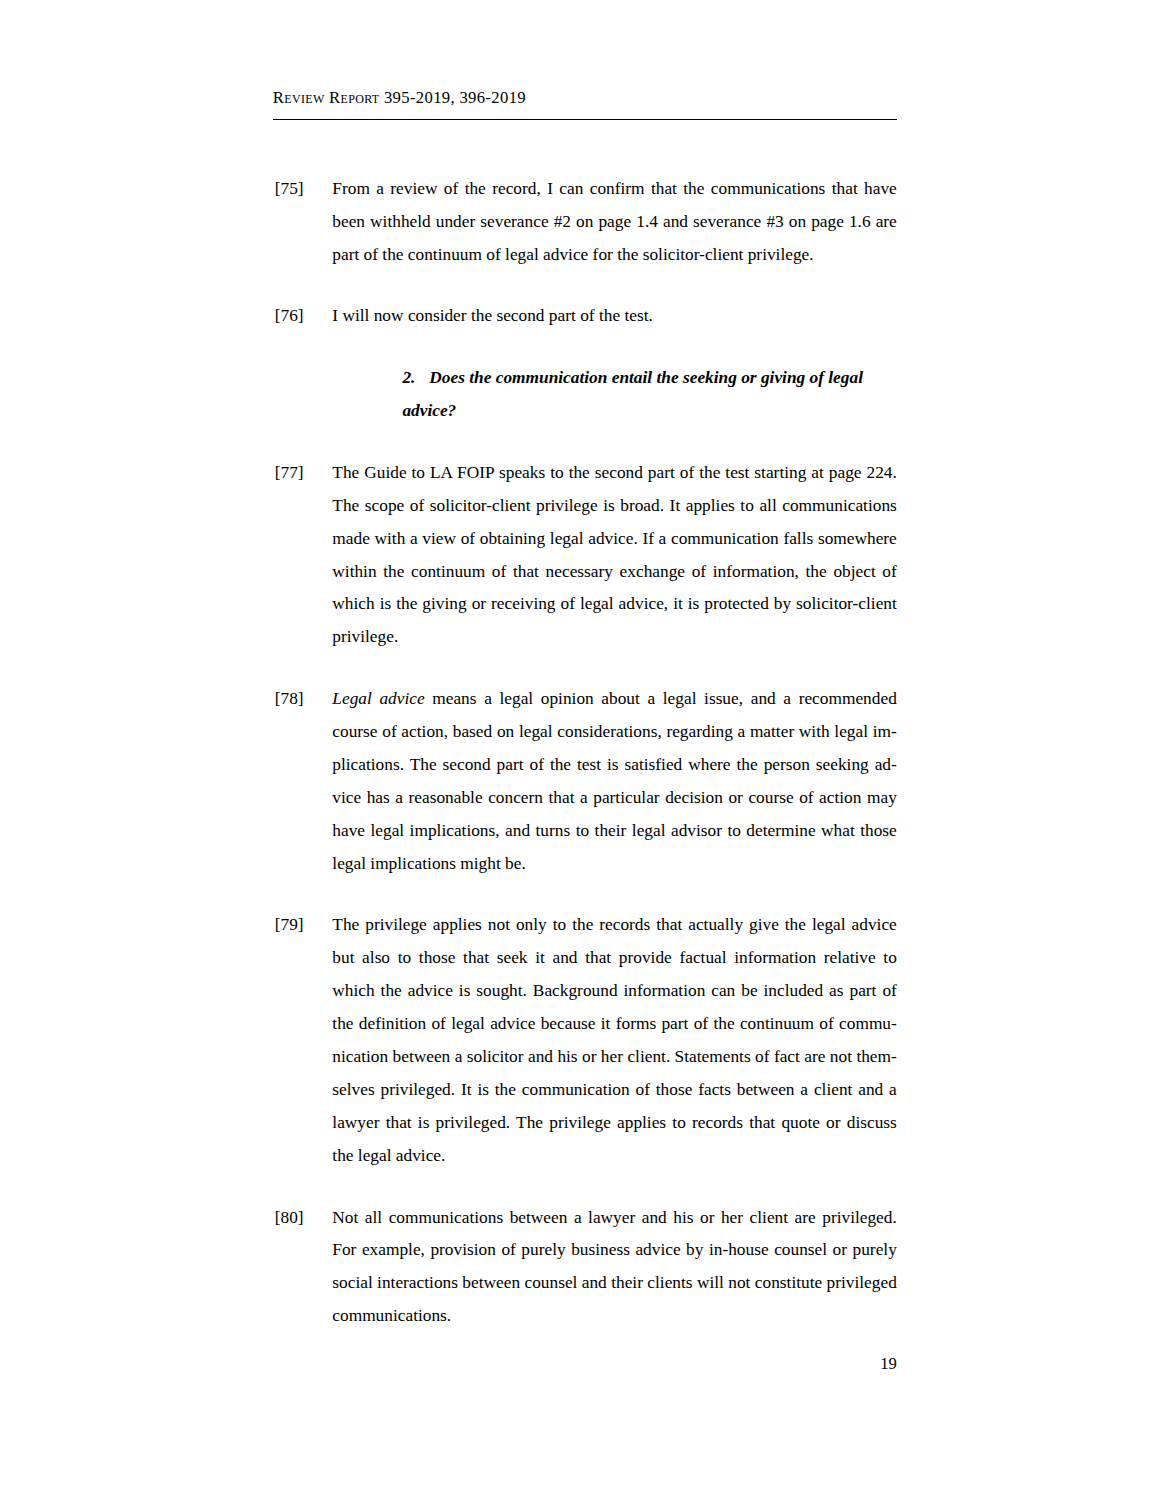Review Report 395-2019, 396-2019
[75]
From a review of the record, I can confirm that the communications that have been withheld under severance #2 on page 1.4 and severance #3 on page 1.6 are part of the continuum of legal advice for the solicitor-client privilege.
[76]
I will now consider the second part of the test.
2. Does the communication entail the seeking or giving of legal advice?
[77]
The Guide to LA FOIP speaks to the second part of the test starting at page 224. The scope of solicitor-client privilege is broad. It applies to all communications made with a view of obtaining legal advice. If a communication falls somewhere within the continuum of that necessary exchange of information, the object of which is the giving or receiving of legal advice, it is protected by solicitor-client privilege.
[78]
Legal advice means a legal opinion about a legal issue, and a recommended course of action, based on legal considerations, regarding a matter with legal implications. The second part of the test is satisfied where the person seeking advice has a reasonable concern that a particular decision or course of action may have legal implications, and turns to their legal advisor to determine what those legal implications might be.
[79]
The privilege applies not only to the records that actually give the legal advice but also to those that seek it and that provide factual information relative to which the advice is sought. Background information can be included as part of the definition of legal advice because it forms part of the continuum of communication between a solicitor and his or her client. Statements of fact are not themselves privileged. It is the communication of those facts between a client and a lawyer that is privileged. The privilege applies to records that quote or discuss the legal advice.
[80]
Not all communications between a lawyer and his or her client are privileged. For example, provision of purely business advice by in-house counsel or purely social interactions between counsel and their clients will not constitute privileged communications.
19